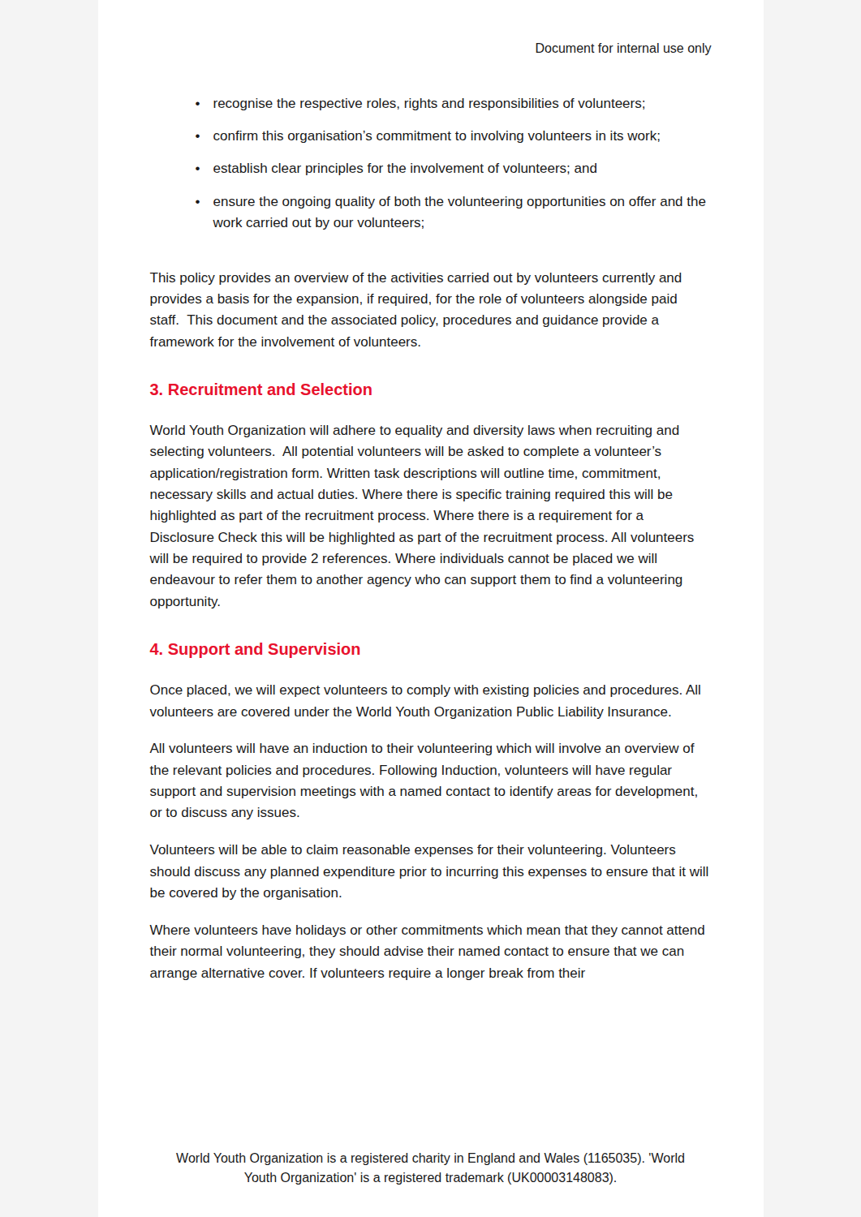Document for internal use only
recognise the respective roles, rights and responsibilities of volunteers;
confirm this organisation’s commitment to involving volunteers in its work;
establish clear principles for the involvement of volunteers; and
ensure the ongoing quality of both the volunteering opportunities on offer and the work carried out by our volunteers;
This policy provides an overview of the activities carried out by volunteers currently and provides a basis for the expansion, if required, for the role of volunteers alongside paid staff. This document and the associated policy, procedures and guidance provide a framework for the involvement of volunteers.
3. Recruitment and Selection
World Youth Organization will adhere to equality and diversity laws when recruiting and selecting volunteers. All potential volunteers will be asked to complete a volunteer’s application/registration form. Written task descriptions will outline time, commitment, necessary skills and actual duties. Where there is specific training required this will be highlighted as part of the recruitment process. Where there is a requirement for a Disclosure Check this will be highlighted as part of the recruitment process. All volunteers will be required to provide 2 references. Where individuals cannot be placed we will endeavour to refer them to another agency who can support them to find a volunteering opportunity.
4. Support and Supervision
Once placed, we will expect volunteers to comply with existing policies and procedures. All volunteers are covered under the World Youth Organization Public Liability Insurance.
All volunteers will have an induction to their volunteering which will involve an overview of the relevant policies and procedures. Following Induction, volunteers will have regular support and supervision meetings with a named contact to identify areas for development, or to discuss any issues.
Volunteers will be able to claim reasonable expenses for their volunteering. Volunteers should discuss any planned expenditure prior to incurring this expenses to ensure that it will be covered by the organisation.
Where volunteers have holidays or other commitments which mean that they cannot attend their normal volunteering, they should advise their named contact to ensure that we can arrange alternative cover. If volunteers require a longer break from their
World Youth Organization is a registered charity in England and Wales (1165035). 'World Youth Organization' is a registered trademark (UK00003148083).